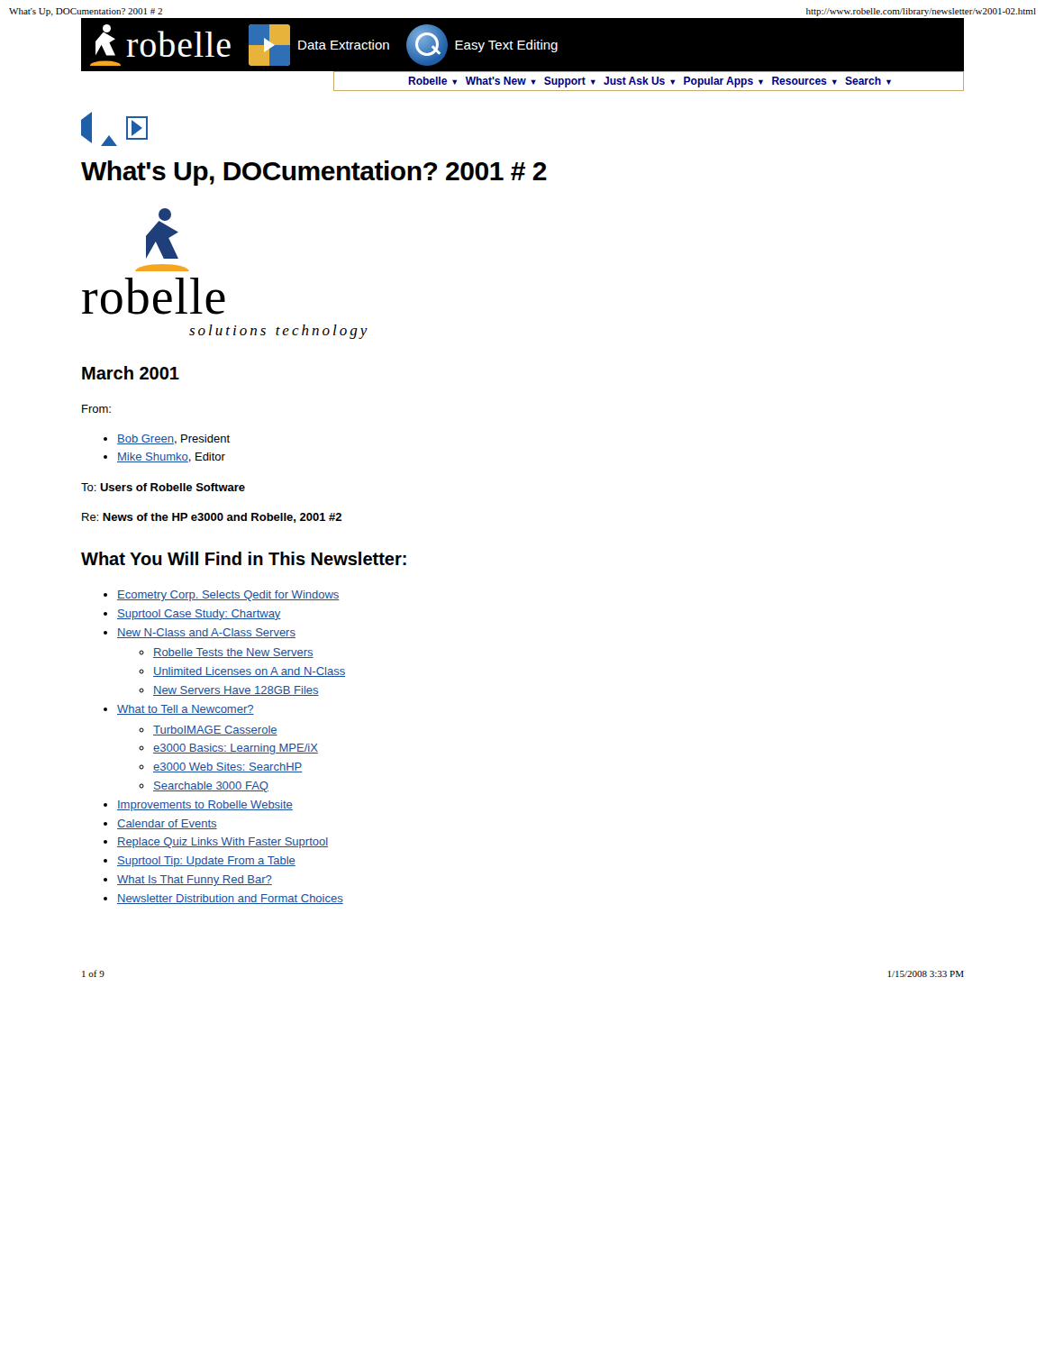What's Up, DOCumentation? 2001 # 2 http://www.robelle.com/library/newsletter/w2001-02.html
robelle
Data Extraction
Easy Text Editing
Robelle▼ What's New▼ Support▼ Just Ask Us▼ Popular Apps▼ Resources▼ Search▼
What's Up, DOCumentation? 2001 # 2
robelle
solutions technology
March 2001
From:
Bob Green, President
Mike Shumko, Editor
To: Users of Robelle Software
Re: News of the HP e3000 and Robelle, 2001 #2
What You Will Find in This Newsletter:
Ecometry Corp. Selects Qedit for Windows
Suprtool Case Study: Chartway
New N-Class and A-Class Servers
Robelle Tests the New Servers
Unlimited Licenses on A and N-Class
New Servers Have 128GB Files
What to Tell a Newcomer?
TurboIMAGE Casserole
e3000 Basics: Learning MPE/iX
e3000 Web Sites: SearchHP
Searchable 3000 FAQ
Improvements to Robelle Website
Calendar of Events
Replace Quiz Links With Faster Suprtool
Suprtool Tip: Update From a Table
What Is That Funny Red Bar?
Newsletter Distribution and Format Choices
1 of 9 1/15/2008 3:33 PM